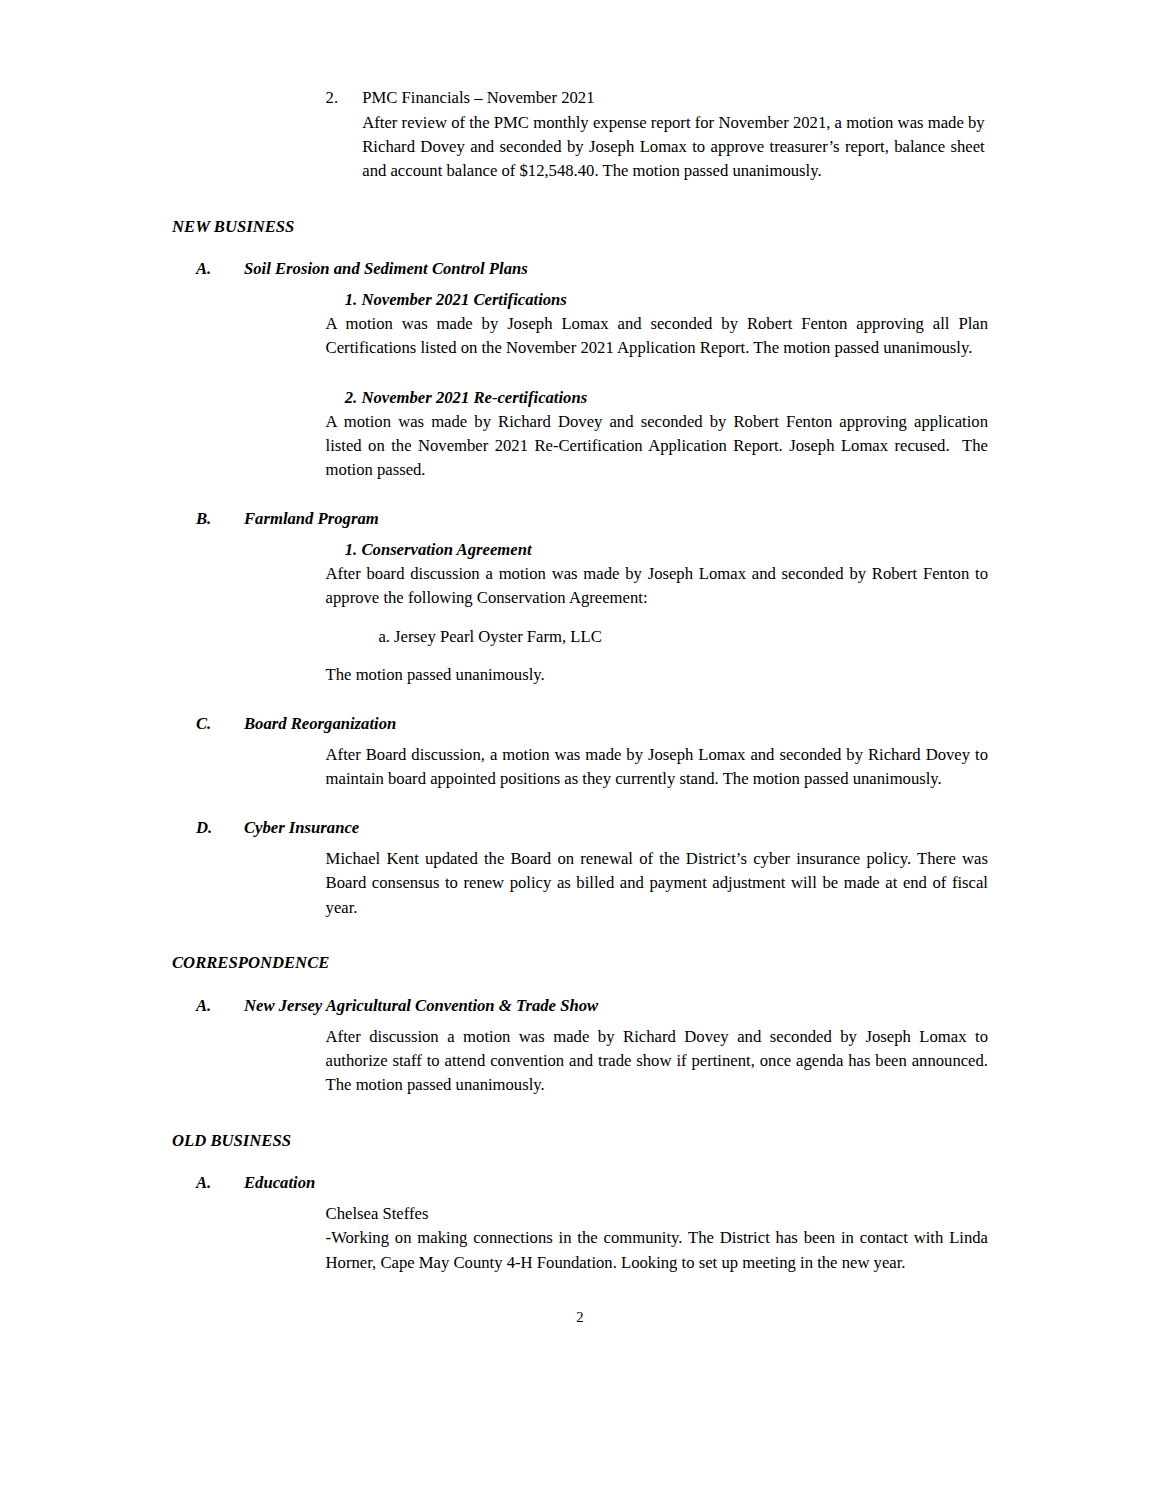2. PMC Financials – November 2021
After review of the PMC monthly expense report for November 2021, a motion was made by Richard Dovey and seconded by Joseph Lomax to approve treasurer’s report, balance sheet and account balance of $12,548.40. The motion passed unanimously.
NEW BUSINESS
A.
Soil Erosion and Sediment Control Plans
1. November 2021 Certifications
A motion was made by Joseph Lomax and seconded by Robert Fenton approving all Plan Certifications listed on the November 2021 Application Report. The motion passed unanimously.
2. November 2021 Re-certifications
A motion was made by Richard Dovey and seconded by Robert Fenton approving application listed on the November 2021 Re-Certification Application Report. Joseph Lomax recused. The motion passed.
B.
Farmland Program
1. Conservation Agreement
After board discussion a motion was made by Joseph Lomax and seconded by Robert Fenton to approve the following Conservation Agreement:
a. Jersey Pearl Oyster Farm, LLC
The motion passed unanimously.
C.
Board Reorganization
After Board discussion, a motion was made by Joseph Lomax and seconded by Richard Dovey to maintain board appointed positions as they currently stand. The motion passed unanimously.
D.
Cyber Insurance
Michael Kent updated the Board on renewal of the District’s cyber insurance policy. There was Board consensus to renew policy as billed and payment adjustment will be made at end of fiscal year.
CORRESPONDENCE
A.
New Jersey Agricultural Convention & Trade Show
After discussion a motion was made by Richard Dovey and seconded by Joseph Lomax to authorize staff to attend convention and trade show if pertinent, once agenda has been announced. The motion passed unanimously.
OLD BUSINESS
A.
Education
Chelsea Steffes
-Working on making connections in the community. The District has been in contact with Linda Horner, Cape May County 4-H Foundation. Looking to set up meeting in the new year.
2